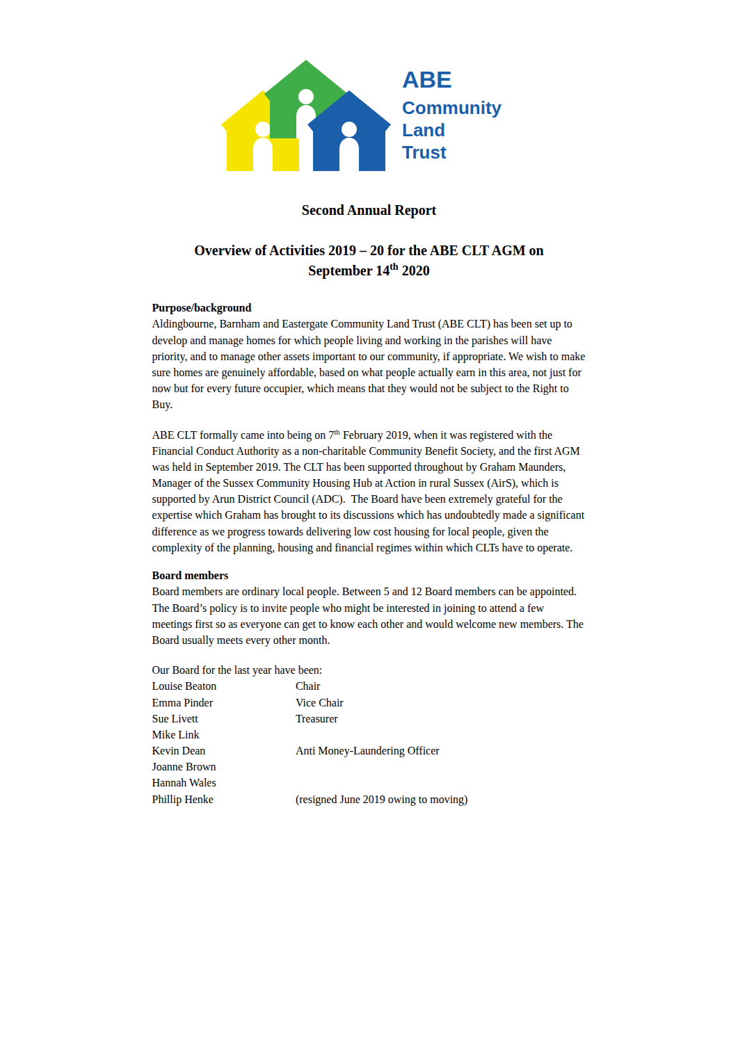ABE Community Land Trust
Second Annual Report
Overview of Activities 2019 – 20 for the ABE CLT AGM on
September 14th 2020
Purpose/background
Aldingbourne, Barnham and Eastergate Community Land Trust (ABE CLT) has been set up to develop and manage homes for which people living and working in the parishes will have priority, and to manage other assets important to our community, if appropriate. We wish to make sure homes are genuinely affordable, based on what people actually earn in this area, not just for now but for every future occupier, which means that they would not be subject to the Right to Buy.
ABE CLT formally came into being on 7th February 2019, when it was registered with the Financial Conduct Authority as a non-charitable Community Benefit Society, and the first AGM was held in September 2019. The CLT has been supported throughout by Graham Maunders, Manager of the Sussex Community Housing Hub at Action in rural Sussex (AirS), which is supported by Arun District Council (ADC). The Board have been extremely grateful for the expertise which Graham has brought to its discussions which has undoubtedly made a significant difference as we progress towards delivering low cost housing for local people, given the complexity of the planning, housing and financial regimes within which CLTs have to operate.
Board members
Board members are ordinary local people. Between 5 and 12 Board members can be appointed. The Board’s policy is to invite people who might be interested in joining to attend a few meetings first so as everyone can get to know each other and would welcome new members. The Board usually meets every other month.
Our Board for the last year have been:
| Louise Beaton | Chair |
| Emma Pinder | Vice Chair |
| Sue Livett | Treasurer |
| Mike Link | |
| Kevin Dean | Anti Money-Laundering Officer |
| Joanne Brown | |
| Hannah Wales | |
| Phillip Henke | (resigned June 2019 owing to moving) |